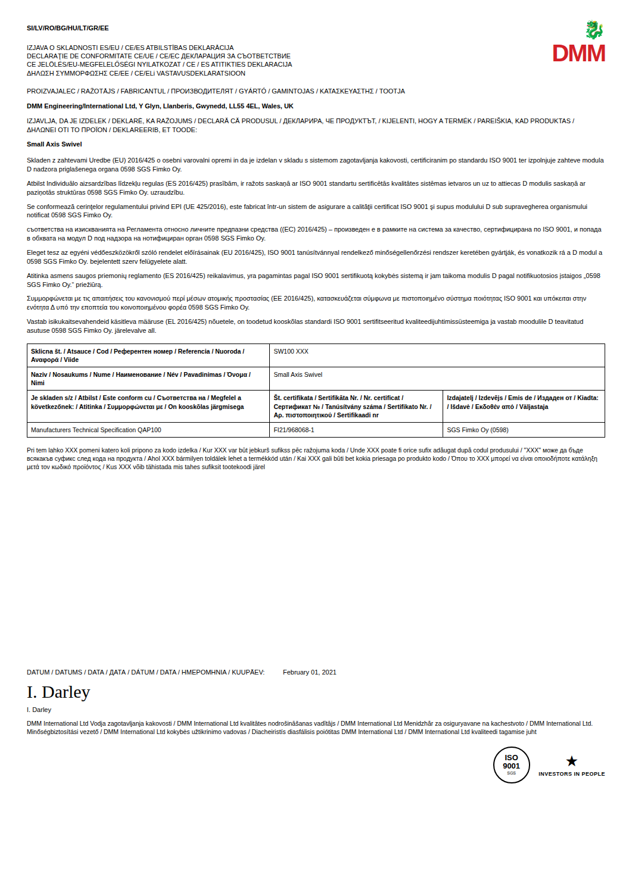🐉
DMM
SI/LV/RO/BG/HU/LT/GR/EE
IZJAVA O SKLADNOSTI ES/EU / CE/ES ATBILSTĪBAS DEKLARĀCIJA
DECLARAŢIE DE CONFORMITATE CE/UE / CE/EC ДЕКЛАРАЦИЯ ЗА СЪОТВЕТСТВИЕ
CE JELÖLÉS/EU-MEGFELELŐSÉGI NYILATKOZAT / CE / ES ATITIKTIES DEKLARACIJA
ΔΗΛΩΣΗ ΣΥΜΜΟΡΦΩΣΗΣ CE/ΕΕ / CE/ELi VASTAVUSDEKLARATSIOON
PROIZVAJALEC / RAŽOTĀJS / FABRICANTUL / ПРОИЗВОДИТЕЛЯТ / GYÁRTÓ / GAMINTOJAS / ΚΑΤΑΣΚΕΥΑΣΤΗΣ / TOOTJA
DMM Engineering/International Ltd, Y Glyn, Llanberis, Gwynedd, LL55 4EL, Wales, UK
IZJAVLJA, DA JE IZDELEK / DEKLARĒ, KA RAŽOJUMS / DECLARĂ CĂ PRODUSUL / ДЕКЛАРИРА, ЧЕ ПРОДУКТЪТ, / KIJELENTI, HOGY A TERMÉK / PAREIŠKIA, KAD PRODUKTAS / ΔΗΛΩΝΕΙ ΟΤΙ ΤΟ ΠΡΟÏΟΝ / DEKLAREERIB, ET TOODE:
Small Axis Swivel
Skladen z zahtevami Uredbe (EU) 2016/425 o osebni varovalni opremi in da je izdelan v skladu s sistemom zagotavljanja kakovosti, certificiranim po standardu ISO 9001 ter izpolnjuje zahteve modula D nadzora priglašenega organa 0598 SGS Fimko Oy.
Atbilst Individuālo aizsardzības līdzekļu regulas (ES 2016/425) prasībām, ir ražots saskaņā ar ISO 9001 standartu sertificētās kvalitātes sistēmas ietvaros un uz to attiecas D modulis saskaņā ar paziņotās struktūras 0598 SGS Fimko Oy. uzraudzību.
Se conformează cerinţelor regulamentului privind EPI (UE 425/2016), este fabricat într-un sistem de asigurare a calităţii certificat ISO 9001 şi supus modulului D sub supravegherea organismului notificat 0598 SGS Fimko Oy.
съответства на изискванията на Регламента относно личните предпазни средства ((ЕС) 2016/425) – произведен е в рамките на система за качество, сертифицирана по ISO 9001, и попада в обхвата на модул D под надзора на нотифициран орган 0598 SGS Fimko Oy.
Eleget tesz az egyéni védőeszközökről szóló rendelet előírásainak (EU 2016/425), ISO 9001 tanúsítvánnyal rendelkező minőségellenőrzési rendszer keretében gyártják, és vonatkozik rá a D modul a 0598 SGS Fimko Oy. bejelentett szerv felügyelete alatt.
Atitinka asmens saugos priemonių reglamento (ES 2016/425) reikalavimus, yra pagamintas pagal ISO 9001 sertifikuotą kokybės sistemą ir jam taikoma modulis D pagal notifikuotosios įstaigos „0598 SGS Fimko Oy.“ priežiūrą.
Συμμορφώνεται με τις απαιτήσεις του κανονισμού περί μέσων ατομικής προστασίας (ΕΕ 2016/425), κατασκευάζεται σύμφωνα με πιστοποιημένο σύστημα ποιότητας ISO 9001 και υπόκειται στην ενότητα Δ υπό την εποπτεία του κοινοποιημένου φορέα 0598 SGS Fimko Oy.
Vastab isikukaitsevahendeid käsitleva määruse (EL 2016/425) nõuetele, on toodetud kooskõlas standardi ISO 9001 sertifitseeritud kvaliteedijuhtimissüsteemiga ja vastab moodulile D teavitatud asutuse 0598 SGS Fimko Oy. järelevalve all.
| Sklicna št. / Atsauce / Cod / Референтен номер / Referencia / Nuoroda / Αναφορά / Viide | SW100 XXX |
| Naziv / Nosaukums / Nume / Наименование / Név / Pavadinimas / Όνομα / Nimi | Small Axis Swivel |
| Je skladen s/z / Atbilst / Este conform cu / Съответства на / Megfelel a következőnek: / Atitinka / Συμμορφώνεται με / On kooskõlas järgmisega | Št. certifikata / Sertifikāta Nr. / Nr. certificat / Сертификат № / Tanúsítvány száma / Sertifikato Nr. / Αρ. πιστοποιητικού / Sertifikaadi nr | Izdajatelj / Izdevējs / Emis de / Издаден от / Kiadta: / Išdavė / Εκδοθέν από / Väljastaja |
| Manufacturers Technical Specification QAP100 | FI21/968068-1 | SGS Fimko Oy (0598) |
Pri tem lahko XXX pomeni katero koli pripono za kodo izdelka / Kur XXX var būt jebkurš sufikss pēc ražojuma koda / Unde XXX poate fi orice sufix adăugat după codul produsului / "XXX" може да бъде всякакъв суфикс след кода на продукта / Ahol XXX bármilyen toldálek lehet a termékkód után / Kai XXX gali būti bet kokia priesaga po produkto kodo / Όπου το XXX μπορεί να είναι οποιοδήποτε κατάληξη μετά τον κωδικό προϊόντος / Kus XXX võib tähistada mis tahes sufiksit tootekoodi järel
DATUM / DATUMS / DATA / ДАТА / DÁTUM / DATA / ΗΜΕΡΟΜΗΝΙΑ / KUUPÄEV: February 01, 2021
I. Darley
I. Darley
DMM International Ltd Vodja zagotavljanja kakovosti / DMM International Ltd kvalitātes nodrošināšanas vadītājs / DMM International Ltd Menidzhăr za osiguryavane na kachestvoto / DMM International Ltd. Minőségbiztosítási vezető / DMM International Ltd kokybės užtikrinimo vadovas / Diacheiristís diasfálisis poiótitas DMM International Ltd / DMM International Ltd kvaliteedi tagamise juht
ISO
9001SGS
★INVESTORS IN PEOPLE